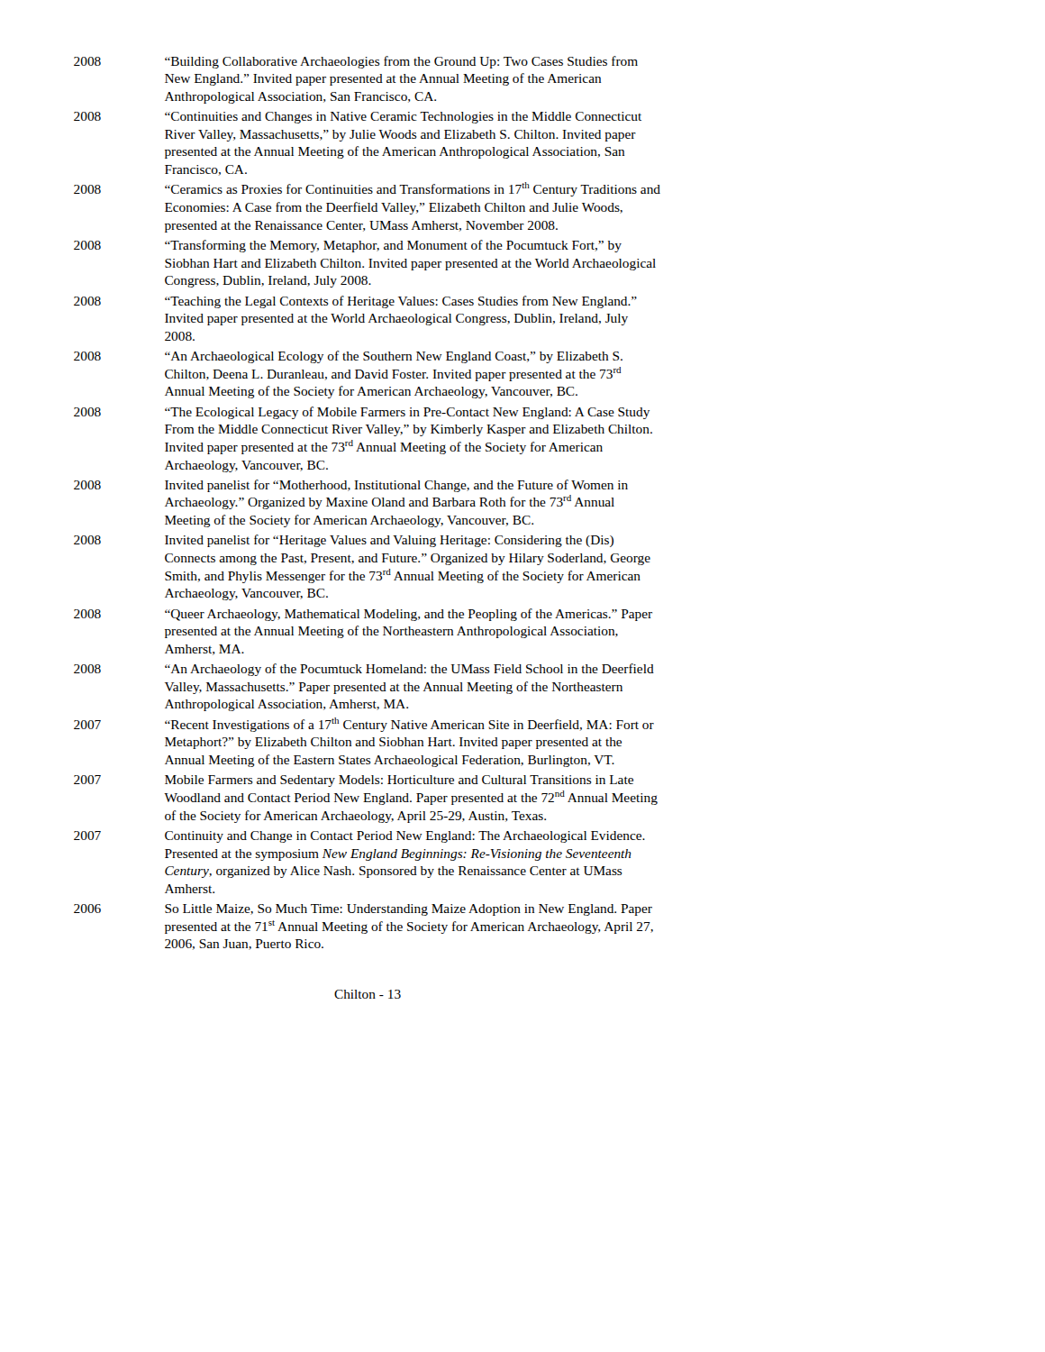| 2008 | “Building Collaborative Archaeologies from the Ground Up: Two Cases Studies from New England.” Invited paper presented at the Annual Meeting of the American Anthropological Association, San Francisco, CA. |
| 2008 | “Continuities and Changes in Native Ceramic Technologies in the Middle Connecticut River Valley, Massachusetts,” by Julie Woods and Elizabeth S. Chilton. Invited paper presented at the Annual Meeting of the American Anthropological Association, San Francisco, CA. |
| 2008 | “Ceramics as Proxies for Continuities and Transformations in 17 th Century Traditions and Economies: A Case from the Deerfield Valley,” Elizabeth Chilton and Julie Woods, presented at the Renaissance Center, UMass Amherst, November 2008. |
| 2008 | “Transforming the Memory, Metaphor, and Monument of the Pocumtuck Fort,” by Siobhan Hart and Elizabeth Chilton. Invited paper presented at the World Archaeological Congress, Dublin, Ireland, July 2008. |
| 2008 | “Teaching the Legal Contexts of Heritage Values: Cases Studies from New England.” Invited paper presented at the World Archaeological Congress, Dublin, Ireland, July 2008. |
| 2008 | “An Archaeological Ecology of the Southern New England Coast,” by Elizabeth S. Chilton, Deena L. Duranleau, and David Foster. Invited paper presented at the 73 rd Annual Meeting of the Society for American Archaeology, Vancouver, BC. |
| 2008 | “The Ecological Legacy of Mobile Farmers in Pre-Contact New England: A Case Study From the Middle Connecticut River Valley,” by Kimberly Kasper and Elizabeth Chilton. Invited paper presented at the 73 rd Annual Meeting of the Society for American Archaeology, Vancouver, BC. |
| 2008 | Invited panelist for “Motherhood, Institutional Change, and the Future of Women in Archaeology.” Organized by Maxine Oland and Barbara Roth for the 73 rd Annual Meeting of the Society for American Archaeology, Vancouver, BC. |
| 2008 | Invited panelist for “Heritage Values and Valuing Heritage: Considering the (Dis) Connects among the Past, Present, and Future.” Organized by Hilary Soderland, George Smith, and Phylis Messenger for the 73 rd Annual Meeting of the Society for American Archaeology, Vancouver, BC. |
| 2008 | “Queer Archaeology, Mathematical Modeling, and the Peopling of the Americas.” Paper presented at the Annual Meeting of the Northeastern Anthropological Association, Amherst, MA. |
| 2008 | “An Archaeology of the Pocumtuck Homeland: the UMass Field School in the Deerfield Valley, Massachusetts.” Paper presented at the Annual Meeting of the Northeastern Anthropological Association, Amherst, MA. |
| 2007 | “Recent Investigations of a 17 th Century Native American Site in Deerfield, MA: Fort or Metaphort?” by Elizabeth Chilton and Siobhan Hart. Invited paper presented at the Annual Meeting of the Eastern States Archaeological Federation, Burlington, VT. |
| 2007 | Mobile Farmers and Sedentary Models: Horticulture and Cultural Transitions in Late Woodland and Contact Period New England. Paper presented at the 72 nd Annual Meeting of the Society for American Archaeology, April 25-29, Austin, Texas. |
| 2007 | Continuity and Change in Contact Period New England: The Archaeological Evidence. Presented at the symposium New England Beginnings: Re-Visioning the Seventeenth Century , organized by Alice Nash. Sponsored by the Renaissance Center at UMass Amherst. |
| 2006 | So Little Maize, So Much Time: Understanding Maize Adoption in New England. Paper presented at the 71 st Annual Meeting of the Society for American Archaeology, April 27, 2006, San Juan, Puerto Rico. |
Chilton - 13